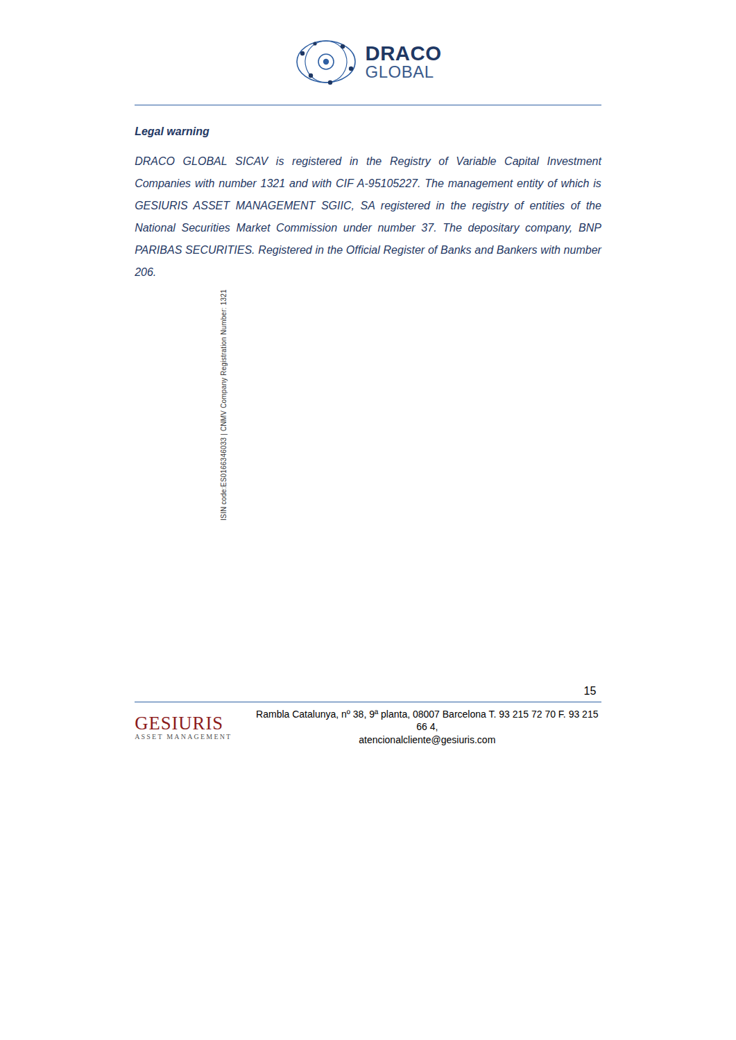DRACO
GLOBAL
Legal warning
DRACO GLOBAL SICAV is registered in the Registry of Variable Capital Investment Companies with number 1321 and with CIF A-95105227. The management entity of which is GESIURIS ASSET MANAGEMENT SGIIC, SA registered in the registry of entities of the National Securities Market Commission under number 37. The depositary company, BNP PARIBAS SECURITIES. Registered in the Official Register of Banks and Bankers with number 206.
ISIN code:ES0166346033 | CNMV Company Registration Number: 1321
15
GESIURIS
ASSET MANAGEMENT
Rambla Catalunya, nº 38, 9ª planta, 08007 Barcelona T. 93 215 72 70 F. 93 215 66 4,
atencionalcliente@gesiuris.com